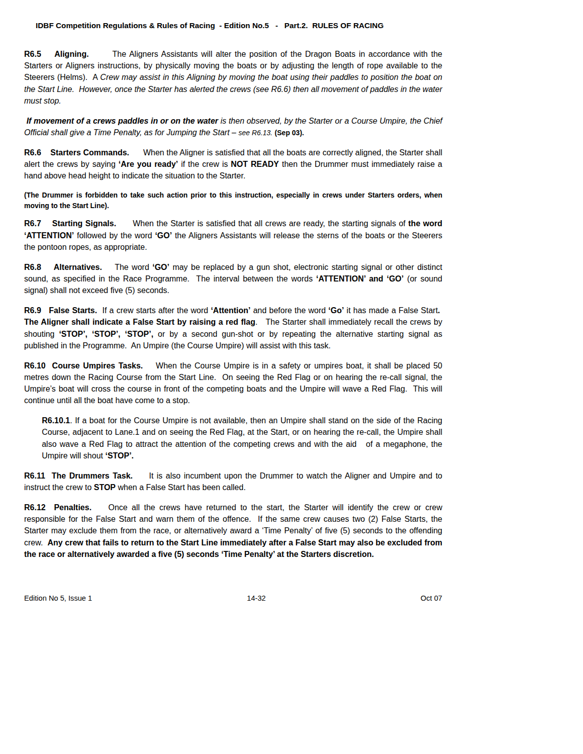IDBF Competition Regulations & Rules of Racing - Edition No.5 - Part.2. RULES OF RACING
R6.5 Aligning. The Aligners Assistants will alter the position of the Dragon Boats in accordance with the Starters or Aligners instructions, by physically moving the boats or by adjusting the length of rope available to the Steerers (Helms). A Crew may assist in this Aligning by moving the boat using their paddles to position the boat on the Start Line. However, once the Starter has alerted the crews (see R6.6) then all movement of paddles in the water must stop.
If movement of a crews paddles in or on the water is then observed, by the Starter or a Course Umpire, the Chief Official shall give a Time Penalty, as for Jumping the Start – see R6.13. (Sep 03).
R6.6 Starters Commands. When the Aligner is satisfied that all the boats are correctly aligned, the Starter shall alert the crews by saying ‘Are you ready’ if the crew is NOT READY then the Drummer must immediately raise a hand above head height to indicate the situation to the Starter.
(The Drummer is forbidden to take such action prior to this instruction, especially in crews under Starters orders, when moving to the Start Line).
R6.7 Starting Signals. When the Starter is satisfied that all crews are ready, the starting signals of the word ‘ATTENTION’ followed by the word ‘GO’ the Aligners Assistants will release the sterns of the boats or the Steerers the pontoon ropes, as appropriate.
R6.8 Alternatives. The word ‘GO’ may be replaced by a gun shot, electronic starting signal or other distinct sound, as specified in the Race Programme. The interval between the words ‘ATTENTION’ and ‘GO’ (or sound signal) shall not exceed five (5) seconds.
R6.9 False Starts. If a crew starts after the word ‘Attention’ and before the word ‘Go’ it has made a False Start. The Aligner shall indicate a False Start by raising a red flag. The Starter shall immediately recall the crews by shouting ‘STOP’, ‘STOP’, ‘STOP’, or by a second gun-shot or by repeating the alternative starting signal as published in the Programme. An Umpire (the Course Umpire) will assist with this task.
R6.10 Course Umpires Tasks. When the Course Umpire is in a safety or umpires boat, it shall be placed 50 metres down the Racing Course from the Start Line. On seeing the Red Flag or on hearing the re-call signal, the Umpire’s boat will cross the course in front of the competing boats and the Umpire will wave a Red Flag. This will continue until all the boat have come to a stop.
R6.10.1. If a boat for the Course Umpire is not available, then an Umpire shall stand on the side of the Racing Course, adjacent to Lane.1 and on seeing the Red Flag, at the Start, or on hearing the re-call, the Umpire shall also wave a Red Flag to attract the attention of the competing crews and with the aid of a megaphone, the Umpire will shout ‘STOP’.
R6.11 The Drummers Task. It is also incumbent upon the Drummer to watch the Aligner and Umpire and to instruct the crew to STOP when a False Start has been called.
R6.12 Penalties. Once all the crews have returned to the start, the Starter will identify the crew or crew responsible for the False Start and warn them of the offence. If the same crew causes two (2) False Starts, the Starter may exclude them from the race, or alternatively award a ‘Time Penalty’ of five (5) seconds to the offending crew. Any crew that fails to return to the Start Line immediately after a False Start may also be excluded from the race or alternatively awarded a five (5) seconds ‘Time Penalty’ at the Starters discretion.
Edition No 5, Issue 1 14-32 Oct 07